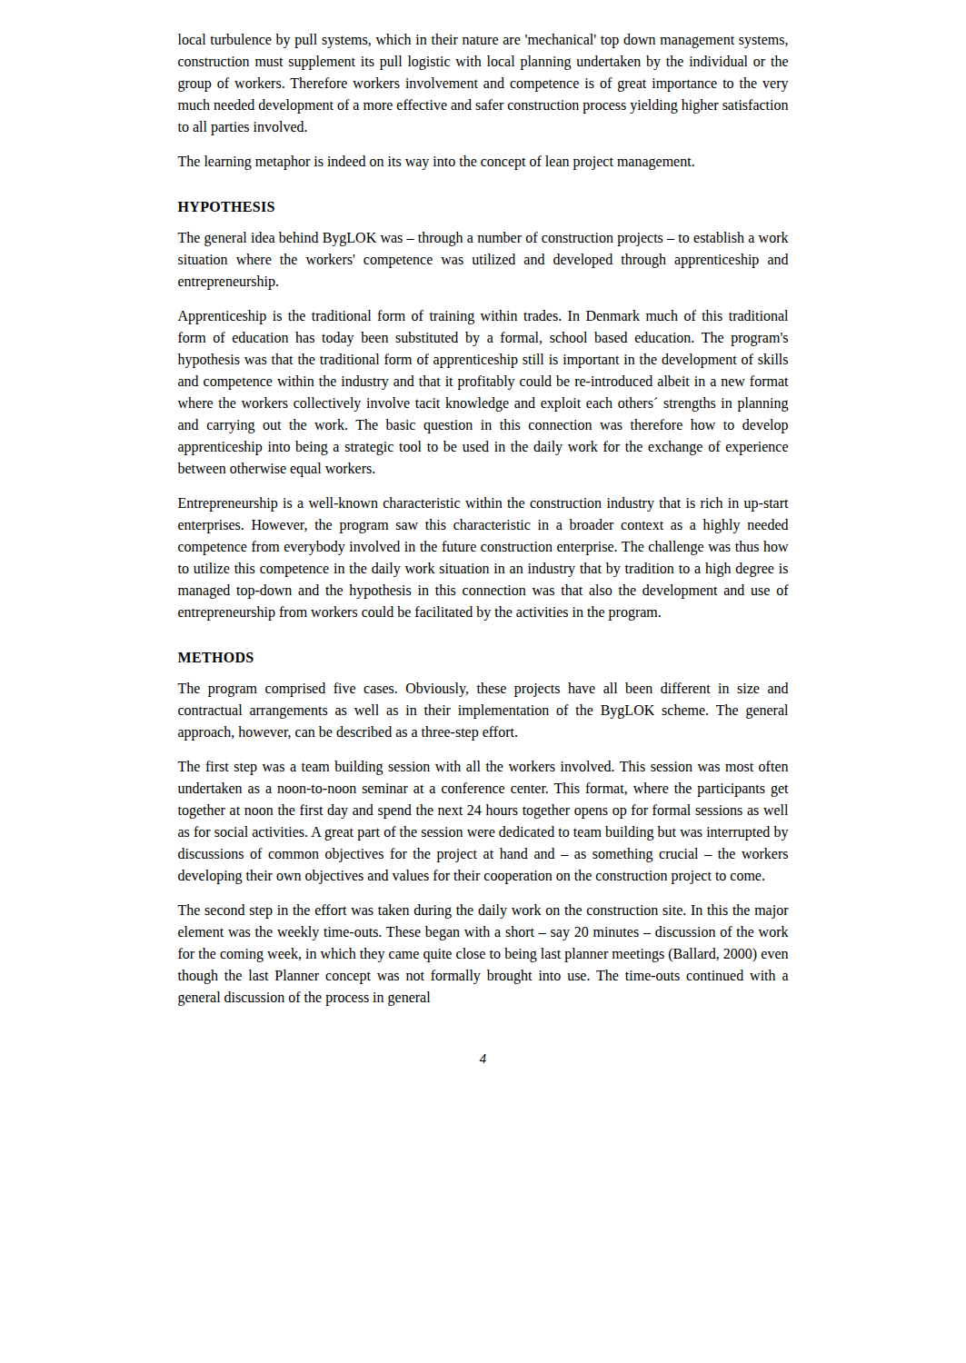local turbulence by pull systems, which in their nature are 'mechanical' top down management systems, construction must supplement its pull logistic with local planning undertaken by the individual or the group of workers. Therefore workers involvement and competence is of great importance to the very much needed development of a more effective and safer construction process yielding higher satisfaction to all parties involved.
The learning metaphor is indeed on its way into the concept of lean project management.
HYPOTHESIS
The general idea behind BygLOK was – through a number of construction projects – to establish a work situation where the workers' competence was utilized and developed through apprenticeship and entrepreneurship.
Apprenticeship is the traditional form of training within trades. In Denmark much of this traditional form of education has today been substituted by a formal, school based education. The program's hypothesis was that the traditional form of apprenticeship still is important in the development of skills and competence within the industry and that it profitably could be re-introduced albeit in a new format where the workers collectively involve tacit knowledge and exploit each others´ strengths in planning and carrying out the work. The basic question in this connection was therefore how to develop apprenticeship into being a strategic tool to be used in the daily work for the exchange of experience between otherwise equal workers.
Entrepreneurship is a well-known characteristic within the construction industry that is rich in up-start enterprises. However, the program saw this characteristic in a broader context as a highly needed competence from everybody involved in the future construction enterprise. The challenge was thus how to utilize this competence in the daily work situation in an industry that by tradition to a high degree is managed top-down and the hypothesis in this connection was that also the development and use of entrepreneurship from workers could be facilitated by the activities in the program.
METHODS
The program comprised five cases. Obviously, these projects have all been different in size and contractual arrangements as well as in their implementation of the BygLOK scheme. The general approach, however, can be described as a three-step effort.
The first step was a team building session with all the workers involved. This session was most often undertaken as a noon-to-noon seminar at a conference center. This format, where the participants get together at noon the first day and spend the next 24 hours together opens op for formal sessions as well as for social activities. A great part of the session were dedicated to team building but was interrupted by discussions of common objectives for the project at hand and – as something crucial – the workers developing their own objectives and values for their cooperation on the construction project to come.
The second step in the effort was taken during the daily work on the construction site. In this the major element was the weekly time-outs. These began with a short – say 20 minutes – discussion of the work for the coming week, in which they came quite close to being last planner meetings (Ballard, 2000) even though the last Planner concept was not formally brought into use. The time-outs continued with a general discussion of the process in general
4